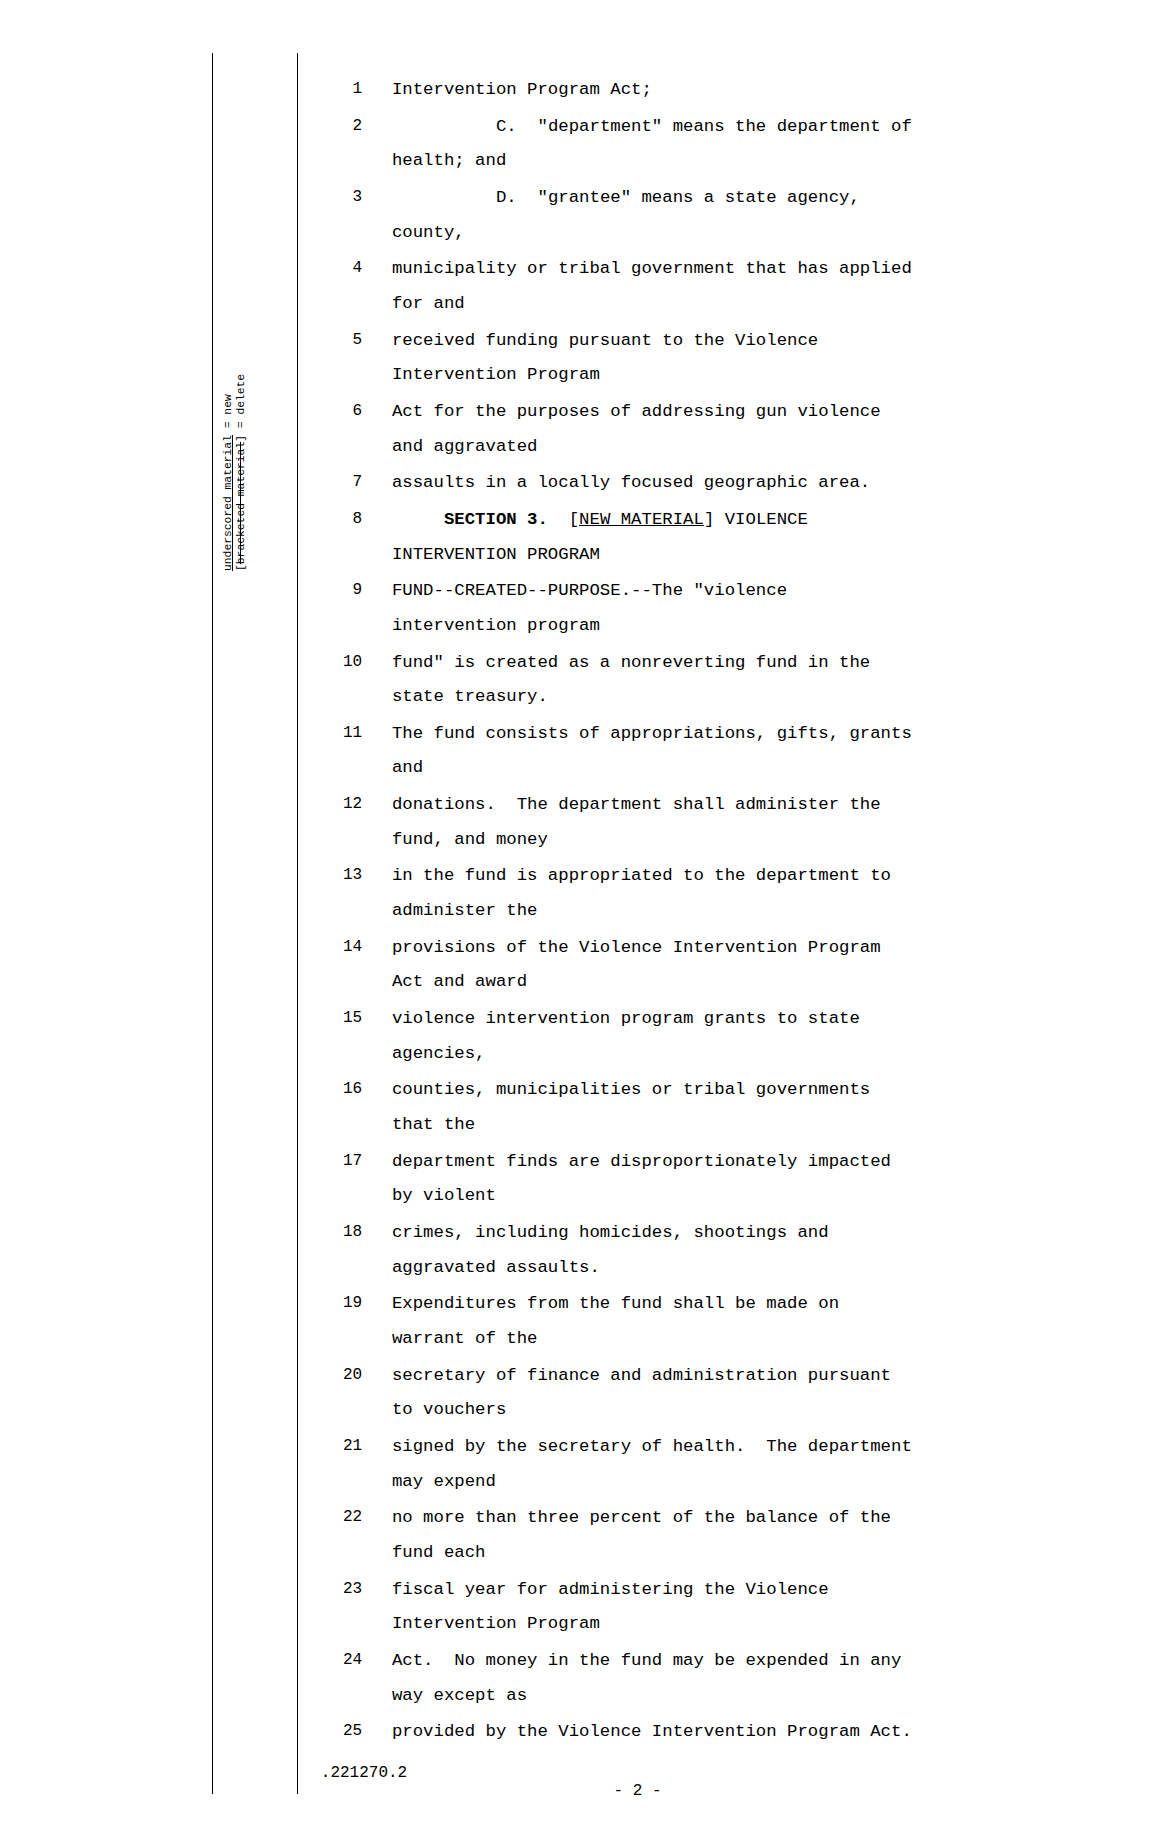underscored material = new
[bracketed material] = delete
| 1 | Intervention Program Act; |
| 2 | C. "department" means the department of health; and |
| 3 | D. "grantee" means a state agency, county, |
| 4 | municipality or tribal government that has applied for and |
| 5 | received funding pursuant to the Violence Intervention Program |
| 6 | Act for the purposes of addressing gun violence and aggravated |
| 7 | assaults in a locally focused geographic area. |
| 8 | SECTION 3. [ NEW MATERIAL ] VIOLENCE INTERVENTION PROGRAM |
| 9 | FUND--CREATED--PURPOSE.--The "violence intervention program |
| 10 | fund" is created as a nonreverting fund in the state treasury. |
| 11 | The fund consists of appropriations, gifts, grants and |
| 12 | donations. The department shall administer the fund, and money |
| 13 | in the fund is appropriated to the department to administer the |
| 14 | provisions of the Violence Intervention Program Act and award |
| 15 | violence intervention program grants to state agencies, |
| 16 | counties, municipalities or tribal governments that the |
| 17 | department finds are disproportionately impacted by violent |
| 18 | crimes, including homicides, shootings and aggravated assaults. |
| 19 | Expenditures from the fund shall be made on warrant of the |
| 20 | secretary of finance and administration pursuant to vouchers |
| 21 | signed by the secretary of health. The department may expend |
| 22 | no more than three percent of the balance of the fund each |
| 23 | fiscal year for administering the Violence Intervention Program |
| 24 | Act. No money in the fund may be expended in any way except as |
| 25 | provided by the Violence Intervention Program Act. |
.221270.2
- 2 -